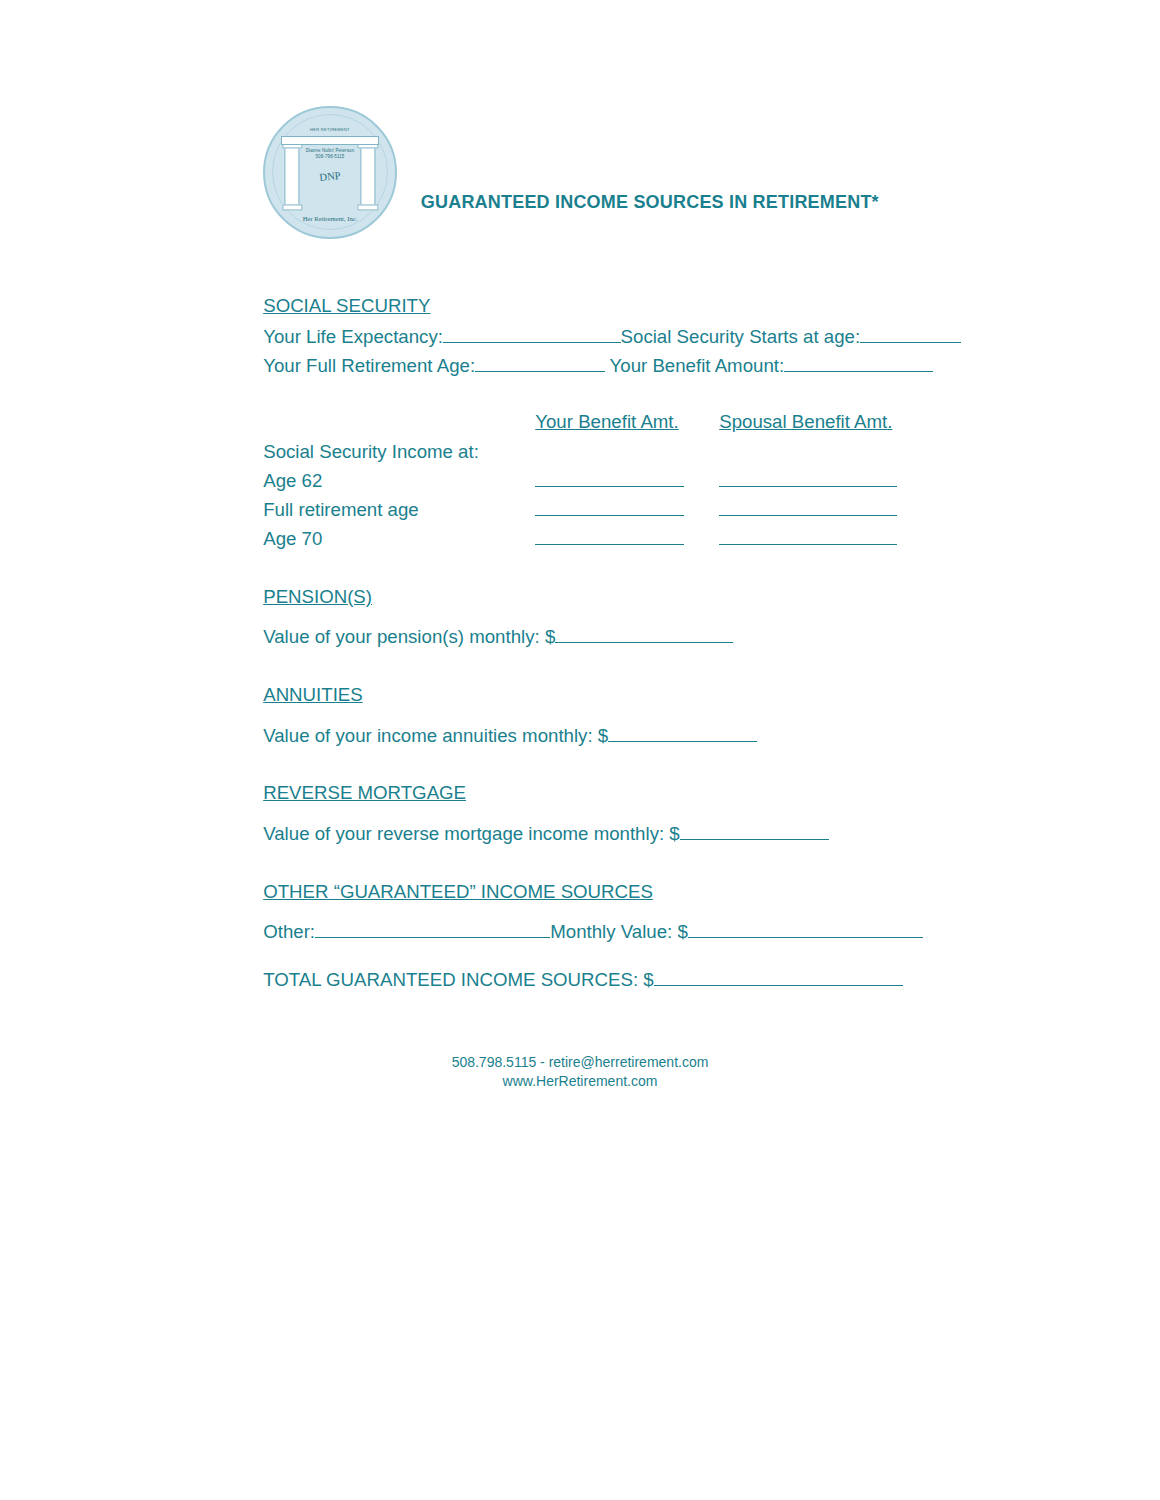HER RETIREMENT
Dianne Nolin/ Peterson
508-798-5115
DNP
Her Retirement, Inc.
GUARANTEED INCOME SOURCES IN RETIREMENT*
SOCIAL SECURITY
Your Life Expectancy: Social Security Starts at age:
Your Full Retirement Age: Your Benefit Amount:
| | Your Benefit Amt. | Spousal Benefit Amt. |
| --- | --- | --- |
| Social Security Income at: | | |
| Age 62 | | |
| Full retirement age | | |
| Age 70 | | |
PENSION(S)
Value of your pension(s) monthly: $
ANNUITIES
Value of your income annuities monthly: $
REVERSE MORTGAGE
Value of your reverse mortgage income monthly: $
OTHER “GUARANTEED” INCOME SOURCES
Other: Monthly Value: $
TOTAL GUARANTEED INCOME SOURCES: $
508.798.5115 - retire@herretirement.com
www.HerRetirement.com